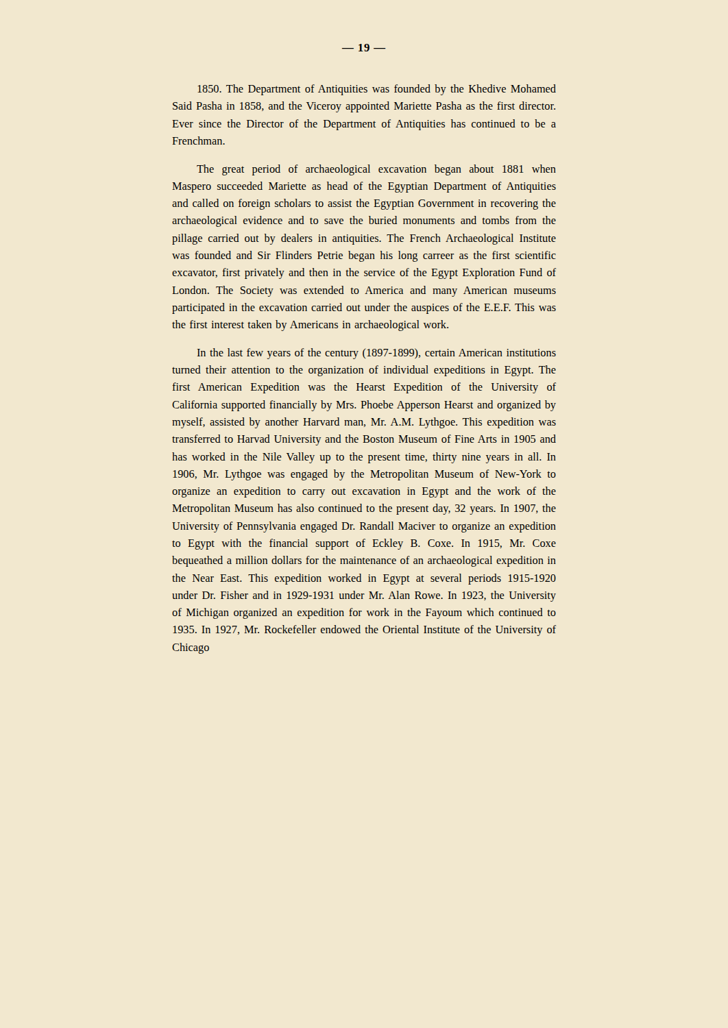— 19 —
1850. The Department of Antiquities was founded by the Khedive Mohamed Said Pasha in 1858, and the Viceroy appointed Mariette Pasha as the first director. Ever since the Director of the Department of Antiquities has continued to be a Frenchman.
The great period of archaeological excavation began about 1881 when Maspero succeeded Mariette as head of the Egyptian Department of Antiquities and called on foreign scholars to assist the Egyptian Government in recovering the archaeological evidence and to save the buried monuments and tombs from the pillage carried out by dealers in antiquities. The French Archaeological Institute was founded and Sir Flinders Petrie began his long carreer as the first scientific excavator, first privately and then in the service of the Egypt Exploration Fund of London. The Society was extended to America and many American museums participated in the excavation carried out under the auspices of the E.E.F. This was the first interest taken by Americans in archaeological work.
In the last few years of the century (1897-1899), certain American institutions turned their attention to the organization of individual expeditions in Egypt. The first American Expedition was the Hearst Expedition of the University of California supported financially by Mrs. Phoebe Apperson Hearst and organized by myself, assisted by another Harvard man, Mr. A.M. Lythgoe. This expedition was transferred to Harvad University and the Boston Museum of Fine Arts in 1905 and has worked in the Nile Valley up to the present time, thirty nine years in all. In 1906, Mr. Lythgoe was engaged by the Metropolitan Museum of New-York to organize an expedition to carry out excavation in Egypt and the work of the Metropolitan Museum has also continued to the present day, 32 years. In 1907, the University of Pennsylvania engaged Dr. Randall Maciver to organize an expedition to Egypt with the financial support of Eckley B. Coxe. In 1915, Mr. Coxe bequeathed a million dollars for the maintenance of an archaeological expedition in the Near East. This expedition worked in Egypt at several periods 1915-1920 under Dr. Fisher and in 1929-1931 under Mr. Alan Rowe. In 1923, the University of Michigan organized an expedition for work in the Fayoum which continued to 1935. In 1927, Mr. Rockefeller endowed the Oriental Institute of the University of Chicago